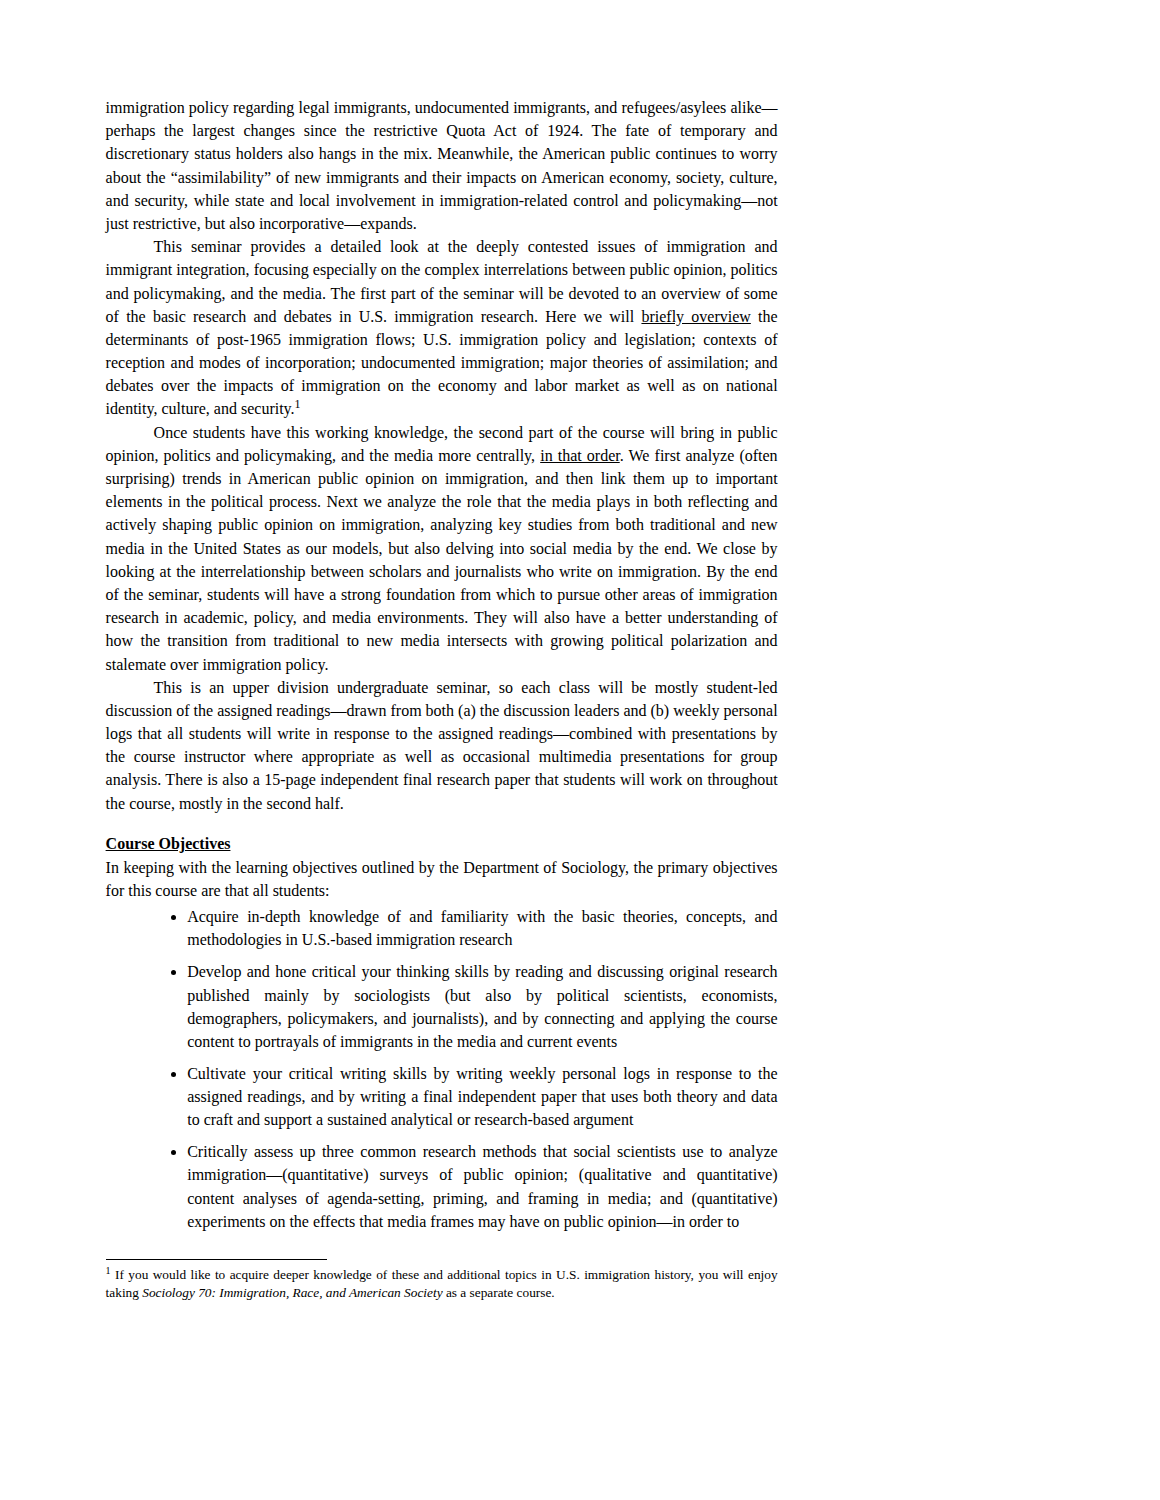immigration policy regarding legal immigrants, undocumented immigrants, and refugees/asylees alike—perhaps the largest changes since the restrictive Quota Act of 1924. The fate of temporary and discretionary status holders also hangs in the mix. Meanwhile, the American public continues to worry about the “assimilability” of new immigrants and their impacts on American economy, society, culture, and security, while state and local involvement in immigration-related control and policymaking—not just restrictive, but also incorporative—expands.
This seminar provides a detailed look at the deeply contested issues of immigration and immigrant integration, focusing especially on the complex interrelations between public opinion, politics and policymaking, and the media. The first part of the seminar will be devoted to an overview of some of the basic research and debates in U.S. immigration research. Here we will briefly overview the determinants of post-1965 immigration flows; U.S. immigration policy and legislation; contexts of reception and modes of incorporation; undocumented immigration; major theories of assimilation; and debates over the impacts of immigration on the economy and labor market as well as on national identity, culture, and security.1
Once students have this working knowledge, the second part of the course will bring in public opinion, politics and policymaking, and the media more centrally, in that order. We first analyze (often surprising) trends in American public opinion on immigration, and then link them up to important elements in the political process. Next we analyze the role that the media plays in both reflecting and actively shaping public opinion on immigration, analyzing key studies from both traditional and new media in the United States as our models, but also delving into social media by the end. We close by looking at the interrelationship between scholars and journalists who write on immigration. By the end of the seminar, students will have a strong foundation from which to pursue other areas of immigration research in academic, policy, and media environments. They will also have a better understanding of how the transition from traditional to new media intersects with growing political polarization and stalemate over immigration policy.
This is an upper division undergraduate seminar, so each class will be mostly student-led discussion of the assigned readings—drawn from both (a) the discussion leaders and (b) weekly personal logs that all students will write in response to the assigned readings—combined with presentations by the course instructor where appropriate as well as occasional multimedia presentations for group analysis. There is also a 15-page independent final research paper that students will work on throughout the course, mostly in the second half.
Course Objectives
In keeping with the learning objectives outlined by the Department of Sociology, the primary objectives for this course are that all students:
Acquire in-depth knowledge of and familiarity with the basic theories, concepts, and methodologies in U.S.-based immigration research
Develop and hone critical your thinking skills by reading and discussing original research published mainly by sociologists (but also by political scientists, economists, demographers, policymakers, and journalists), and by connecting and applying the course content to portrayals of immigrants in the media and current events
Cultivate your critical writing skills by writing weekly personal logs in response to the assigned readings, and by writing a final independent paper that uses both theory and data to craft and support a sustained analytical or research-based argument
Critically assess up three common research methods that social scientists use to analyze immigration—(quantitative) surveys of public opinion; (qualitative and quantitative) content analyses of agenda-setting, priming, and framing in media; and (quantitative) experiments on the effects that media frames may have on public opinion—in order to
1 If you would like to acquire deeper knowledge of these and additional topics in U.S. immigration history, you will enjoy taking Sociology 70: Immigration, Race, and American Society as a separate course.